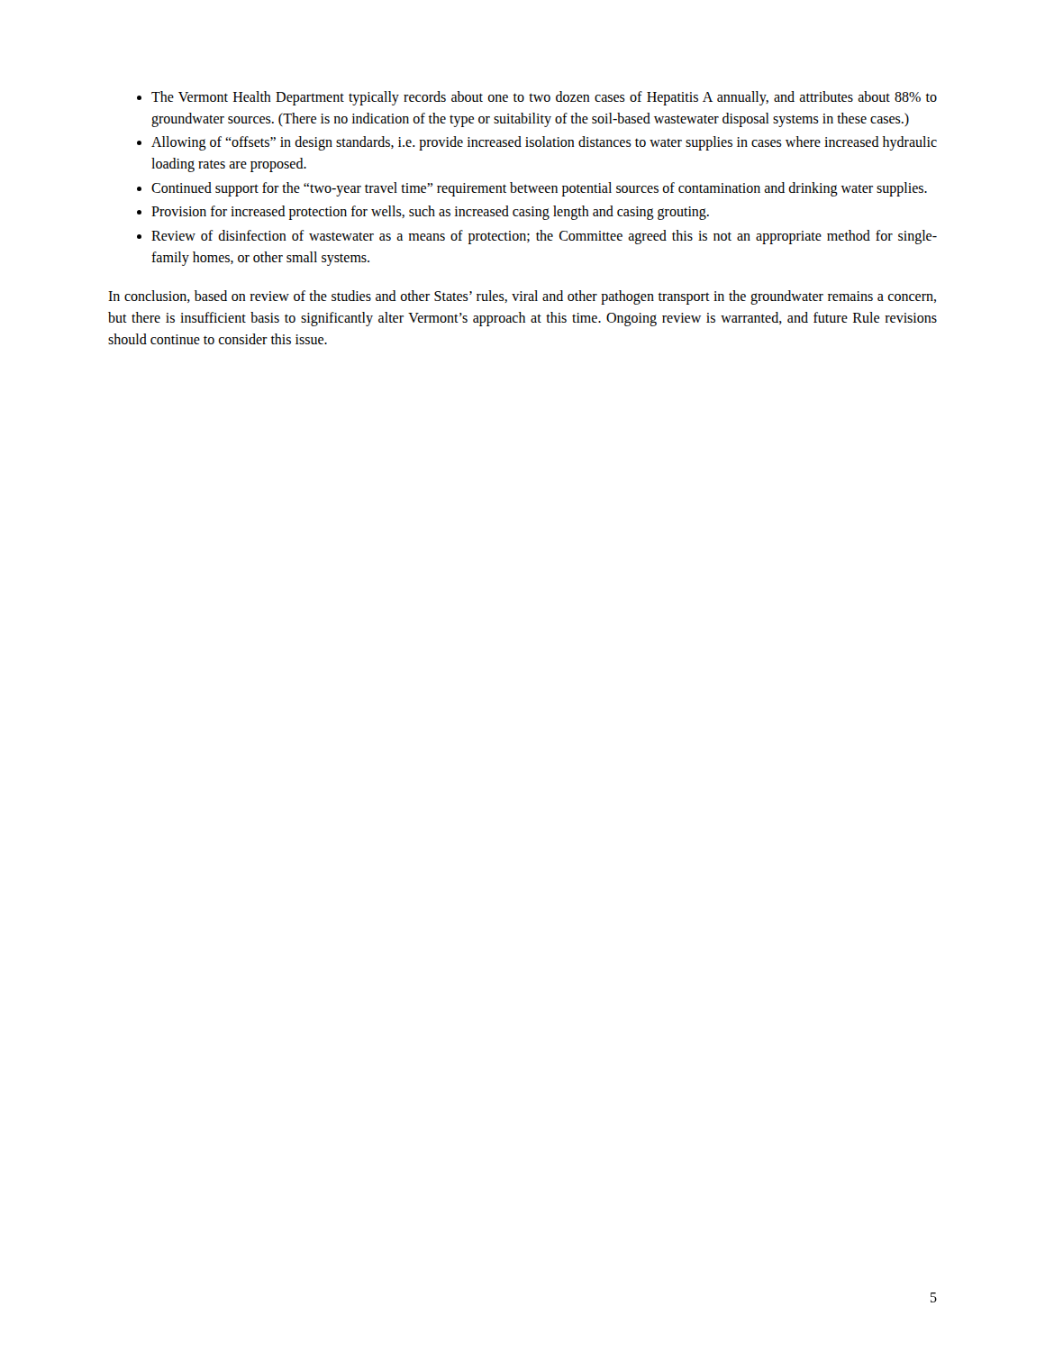The Vermont Health Department typically records about one to two dozen cases of Hepatitis A annually, and attributes about 88% to groundwater sources. (There is no indication of the type or suitability of the soil-based wastewater disposal systems in these cases.)
Allowing of “offsets” in design standards, i.e. provide increased isolation distances to water supplies in cases where increased hydraulic loading rates are proposed.
Continued support for the “two-year travel time” requirement between potential sources of contamination and drinking water supplies.
Provision for increased protection for wells, such as increased casing length and casing grouting.
Review of disinfection of wastewater as a means of protection; the Committee agreed this is not an appropriate method for single-family homes, or other small systems.
In conclusion, based on review of the studies and other States’ rules, viral and other pathogen transport in the groundwater remains a concern, but there is insufficient basis to significantly alter Vermont’s approach at this time. Ongoing review is warranted, and future Rule revisions should continue to consider this issue.
5